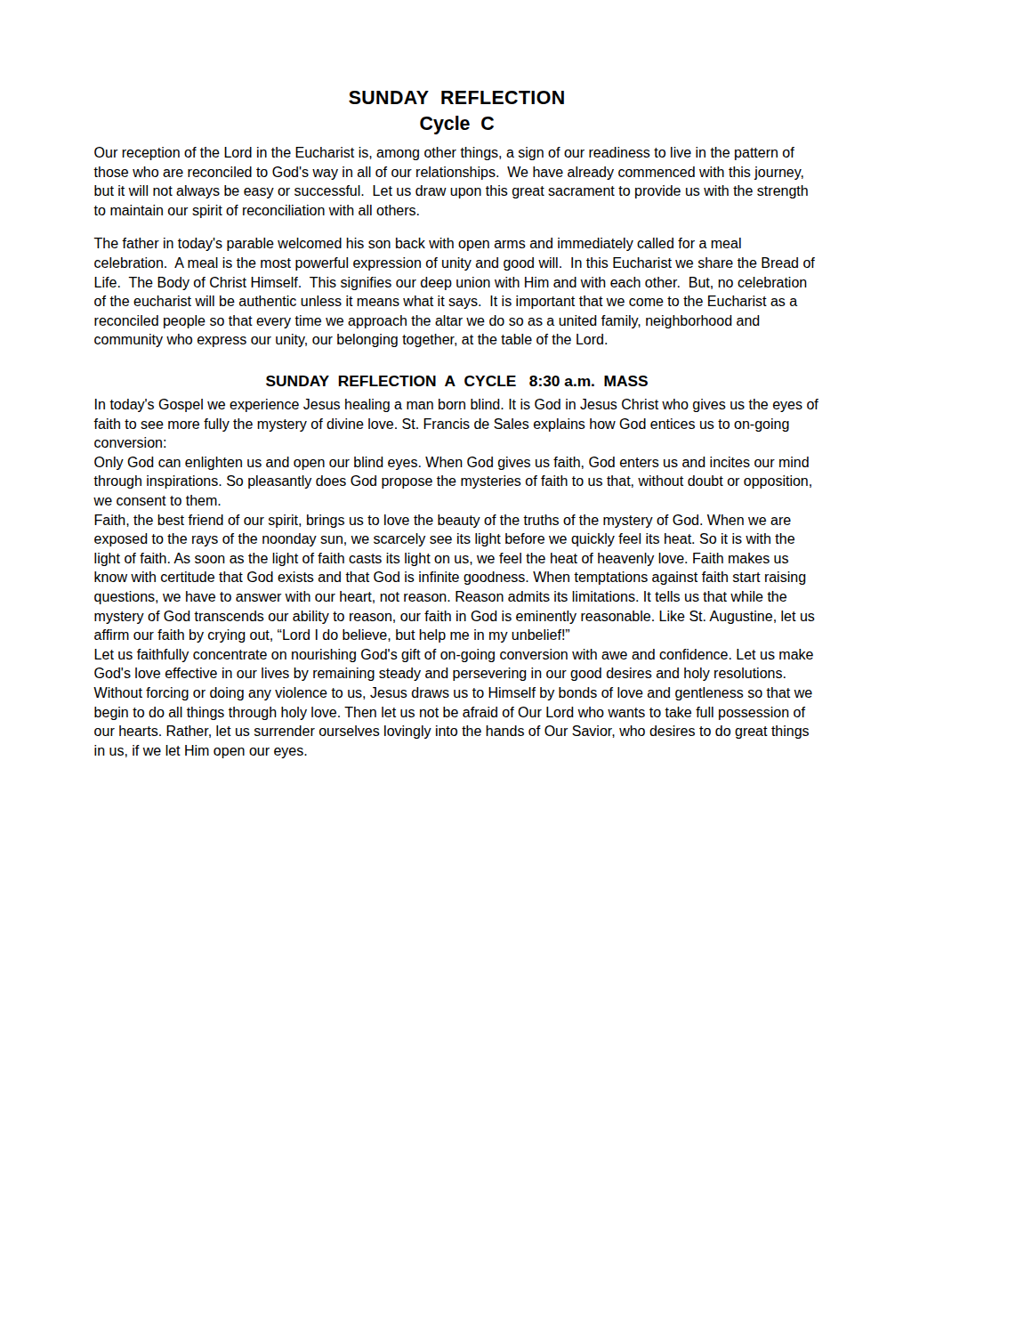SUNDAY REFLECTION
Cycle C
Our reception of the Lord in the Eucharist is, among other things, a sign of our readiness to live in the pattern of those who are reconciled to God's way in all of our relationships. We have already commenced with this journey, but it will not always be easy or successful. Let us draw upon this great sacrament to provide us with the strength to maintain our spirit of reconciliation with all others.
The father in today's parable welcomed his son back with open arms and immediately called for a meal celebration. A meal is the most powerful expression of unity and good will. In this Eucharist we share the Bread of Life. The Body of Christ Himself. This signifies our deep union with Him and with each other. But, no celebration of the eucharist will be authentic unless it means what it says. It is important that we come to the Eucharist as a reconciled people so that every time we approach the altar we do so as a united family, neighborhood and community who express our unity, our belonging together, at the table of the Lord.
SUNDAY REFLECTION A CYCLE 8:30 a.m. MASS
In today's Gospel we experience Jesus healing a man born blind. It is God in Jesus Christ who gives us the eyes of faith to see more fully the mystery of divine love. St. Francis de Sales explains how God entices us to on-going conversion:
Only God can enlighten us and open our blind eyes. When God gives us faith, God enters us and incites our mind through inspirations. So pleasantly does God propose the mysteries of faith to us that, without doubt or opposition, we consent to them.
Faith, the best friend of our spirit, brings us to love the beauty of the truths of the mystery of God. When we are exposed to the rays of the noonday sun, we scarcely see its light before we quickly feel its heat. So it is with the light of faith. As soon as the light of faith casts its light on us, we feel the heat of heavenly love. Faith makes us know with certitude that God exists and that God is infinite goodness. When temptations against faith start raising questions, we have to answer with our heart, not reason. Reason admits its limitations. It tells us that while the mystery of God transcends our ability to reason, our faith in God is eminently reasonable. Like St. Augustine, let us affirm our faith by crying out, “Lord I do believe, but help me in my unbelief!”
Let us faithfully concentrate on nourishing God's gift of on-going conversion with awe and confidence. Let us make God's love effective in our lives by remaining steady and persevering in our good desires and holy resolutions. Without forcing or doing any violence to us, Jesus draws us to Himself by bonds of love and gentleness so that we begin to do all things through holy love. Then let us not be afraid of Our Lord who wants to take full possession of our hearts. Rather, let us surrender ourselves lovingly into the hands of Our Savior, who desires to do great things in us, if we let Him open our eyes.